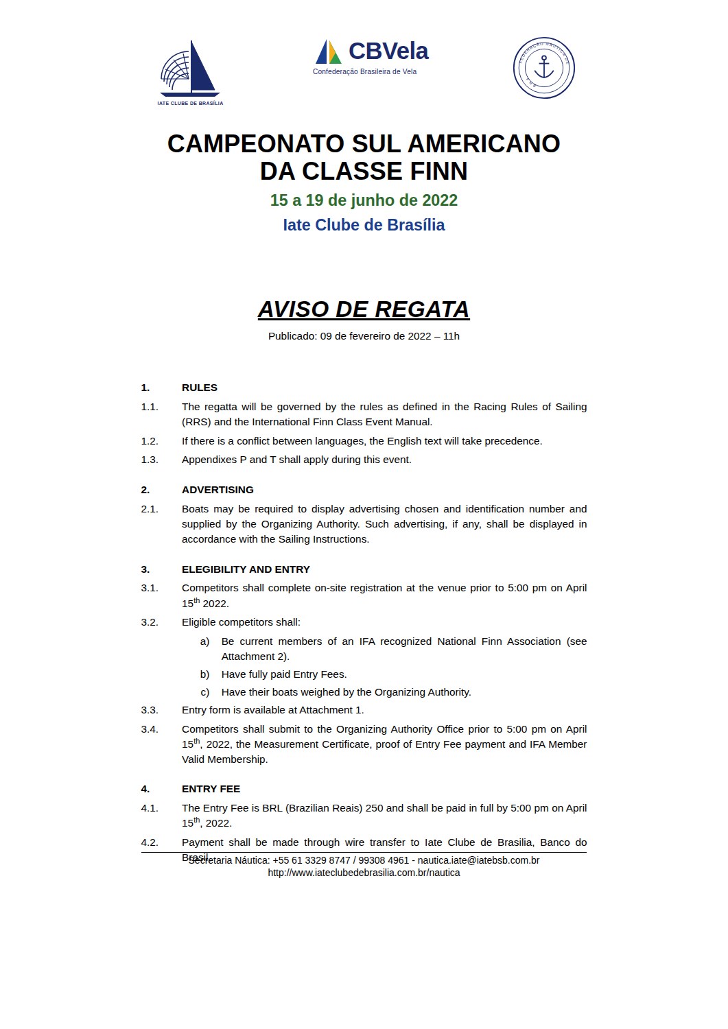IATE CLUBE DE BRASÍLIA
CB Vela
Confederação Brasileira de Vela
FEDERAÇÃO NÁUTICA DE BRASÍLIA F N B
CAMPEONATO SUL AMERICANO
DA CLASSE FINN
15 a 19 de junho de 2022
Iate Clube de Brasília
AVISO DE REGATA
Publicado: 09 de fevereiro de 2022 – 11h
1. RULES
1.1. The regatta will be governed by the rules as defined in the Racing Rules of Sailing (RRS) and the International Finn Class Event Manual.
1.2. If there is a conflict between languages, the English text will take precedence.
1.3. Appendixes P and T shall apply during this event.
2. ADVERTISING
2.1. Boats may be required to display advertising chosen and identification number and supplied by the Organizing Authority. Such advertising, if any, shall be displayed in accordance with the Sailing Instructions.
3. ELEGIBILITY AND ENTRY
3.1. Competitors shall complete on-site registration at the venue prior to 5:00 pm on April 15th 2022.
3.2. Eligible competitors shall:
a) Be current members of an IFA recognized National Finn Association (see Attachment 2).
b) Have fully paid Entry Fees.
c) Have their boats weighed by the Organizing Authority.
3.3. Entry form is available at Attachment 1.
3.4. Competitors shall submit to the Organizing Authority Office prior to 5:00 pm on April 15th, 2022, the Measurement Certificate, proof of Entry Fee payment and IFA Member Valid Membership.
4. ENTRY FEE
4.1. The Entry Fee is BRL (Brazilian Reais) 250 and shall be paid in full by 5:00 pm on April 15th, 2022.
4.2. Payment shall be made through wire transfer to Iate Clube de Brasilia, Banco do Brasil,
Secretaria Náutica: +55 61 3329 8747 / 99308 4961 - nautica.iate@iatebsb.com.br
http://www.iateclubedebrasilia.com.br/nautica